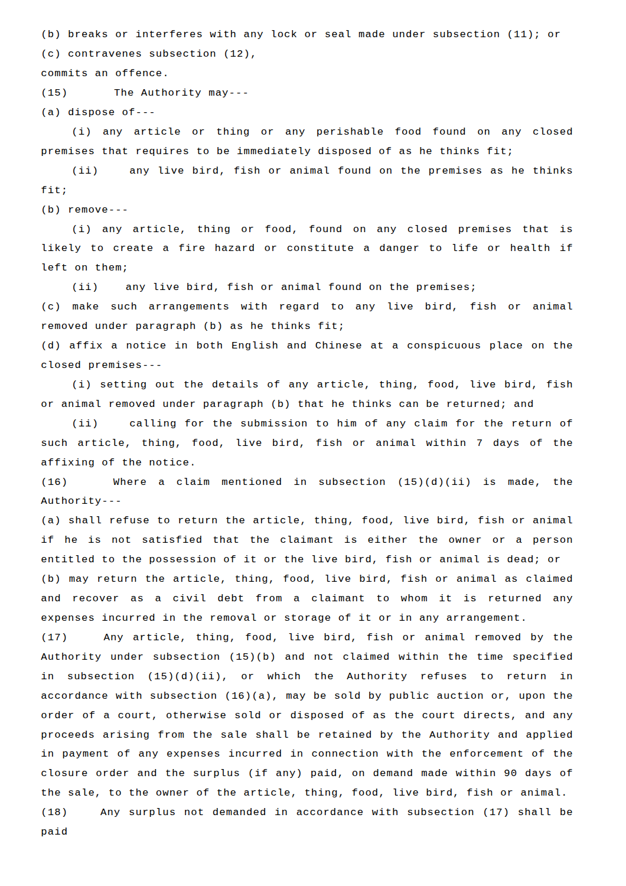(b) breaks or interferes with any lock or seal made under subsection (11); or
(c) contravenes subsection (12),
commits an offence.
(15) The Authority may---
(a) dispose of---
(i) any article or thing or any perishable food found on any closed premises that requires to be immediately disposed of as he thinks fit;
(ii) any live bird, fish or animal found on the premises as he thinks fit;
(b) remove---
(i) any article, thing or food, found on any closed premises that is likely to create a fire hazard or constitute a danger to life or health if left on them;
(ii) any live bird, fish or animal found on the premises;
(c) make such arrangements with regard to any live bird, fish or animal removed under paragraph (b) as he thinks fit;
(d) affix a notice in both English and Chinese at a conspicuous place on the closed premises---
(i) setting out the details of any article, thing, food, live bird, fish or animal removed under paragraph (b) that he thinks can be returned; and
(ii) calling for the submission to him of any claim for the return of such article, thing, food, live bird, fish or animal within 7 days of the affixing of the notice.
(16) Where a claim mentioned in subsection (15)(d)(ii) is made, the Authority---
(a) shall refuse to return the article, thing, food, live bird, fish or animal if he is not satisfied that the claimant is either the owner or a person entitled to the possession of it or the live bird, fish or animal is dead; or
(b) may return the article, thing, food, live bird, fish or animal as claimed and recover as a civil debt from a claimant to whom it is returned any expenses incurred in the removal or storage of it or in any arrangement.
(17) Any article, thing, food, live bird, fish or animal removed by the Authority under subsection (15)(b) and not claimed within the time specified in subsection (15)(d)(ii), or which the Authority refuses to return in accordance with subsection (16)(a), may be sold by public auction or, upon the order of a court, otherwise sold or disposed of as the court directs, and any proceeds arising from the sale shall be retained by the Authority and applied in payment of any expenses incurred in connection with the enforcement of the closure order and the surplus (if any) paid, on demand made within 90 days of the sale, to the owner of the article, thing, food, live bird, fish or animal.
(18) Any surplus not demanded in accordance with subsection (17) shall be paid